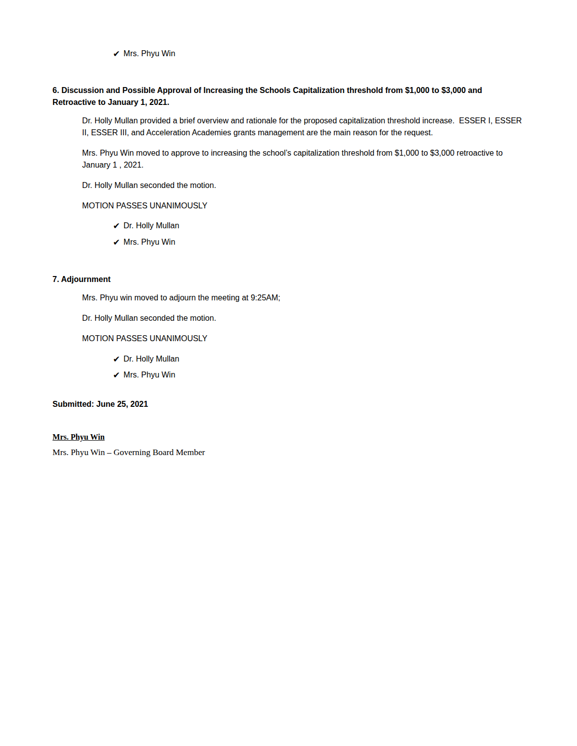Mrs. Phyu Win
6. Discussion and Possible Approval of Increasing the Schools Capitalization threshold from $1,000 to $3,000 and Retroactive to January 1, 2021.
Dr. Holly Mullan provided a brief overview and rationale for the proposed capitalization threshold increase. ESSER I, ESSER II, ESSER III, and Acceleration Academies grants management are the main reason for the request.
Mrs. Phyu Win moved to approve to increasing the school’s capitalization threshold from $1,000 to $3,000 retroactive to January 1 , 2021.
Dr. Holly Mullan seconded the motion.
MOTION PASSES UNANIMOUSLY
Dr. Holly Mullan
Mrs. Phyu Win
7. Adjournment
Mrs. Phyu win moved to adjourn the meeting at 9:25AM;
Dr. Holly Mullan seconded the motion.
MOTION PASSES UNANIMOUSLY
Dr. Holly Mullan
Mrs. Phyu Win
Submitted: June 25, 2021
Mrs. Phyu Win
Mrs. Phyu Win – Governing Board Member